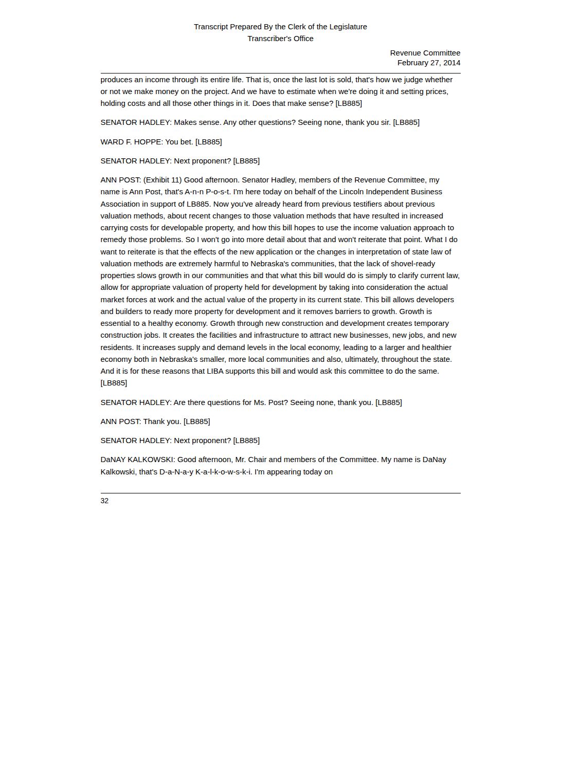Transcript Prepared By the Clerk of the Legislature
Transcriber's Office
Revenue Committee
February 27, 2014
produces an income through its entire life. That is, once the last lot is sold, that's how we judge whether or not we make money on the project. And we have to estimate when we're doing it and setting prices, holding costs and all those other things in it. Does that make sense? [LB885]
SENATOR HADLEY: Makes sense. Any other questions? Seeing none, thank you sir. [LB885]
WARD F. HOPPE: You bet. [LB885]
SENATOR HADLEY: Next proponent? [LB885]
ANN POST: (Exhibit 11) Good afternoon. Senator Hadley, members of the Revenue Committee, my name is Ann Post, that's A-n-n P-o-s-t. I'm here today on behalf of the Lincoln Independent Business Association in support of LB885. Now you've already heard from previous testifiers about previous valuation methods, about recent changes to those valuation methods that have resulted in increased carrying costs for developable property, and how this bill hopes to use the income valuation approach to remedy those problems. So I won't go into more detail about that and won't reiterate that point. What I do want to reiterate is that the effects of the new application or the changes in interpretation of state law of valuation methods are extremely harmful to Nebraska's communities, that the lack of shovel-ready properties slows growth in our communities and that what this bill would do is simply to clarify current law, allow for appropriate valuation of property held for development by taking into consideration the actual market forces at work and the actual value of the property in its current state. This bill allows developers and builders to ready more property for development and it removes barriers to growth. Growth is essential to a healthy economy. Growth through new construction and development creates temporary construction jobs. It creates the facilities and infrastructure to attract new businesses, new jobs, and new residents. It increases supply and demand levels in the local economy, leading to a larger and healthier economy both in Nebraska's smaller, more local communities and also, ultimately, throughout the state. And it is for these reasons that LIBA supports this bill and would ask this committee to do the same. [LB885]
SENATOR HADLEY: Are there questions for Ms. Post? Seeing none, thank you. [LB885]
ANN POST: Thank you. [LB885]
SENATOR HADLEY: Next proponent? [LB885]
DaNAY KALKOWSKI: Good afternoon, Mr. Chair and members of the Committee. My name is DaNay Kalkowski, that's D-a-N-a-y K-a-l-k-o-w-s-k-i. I'm appearing today on
32